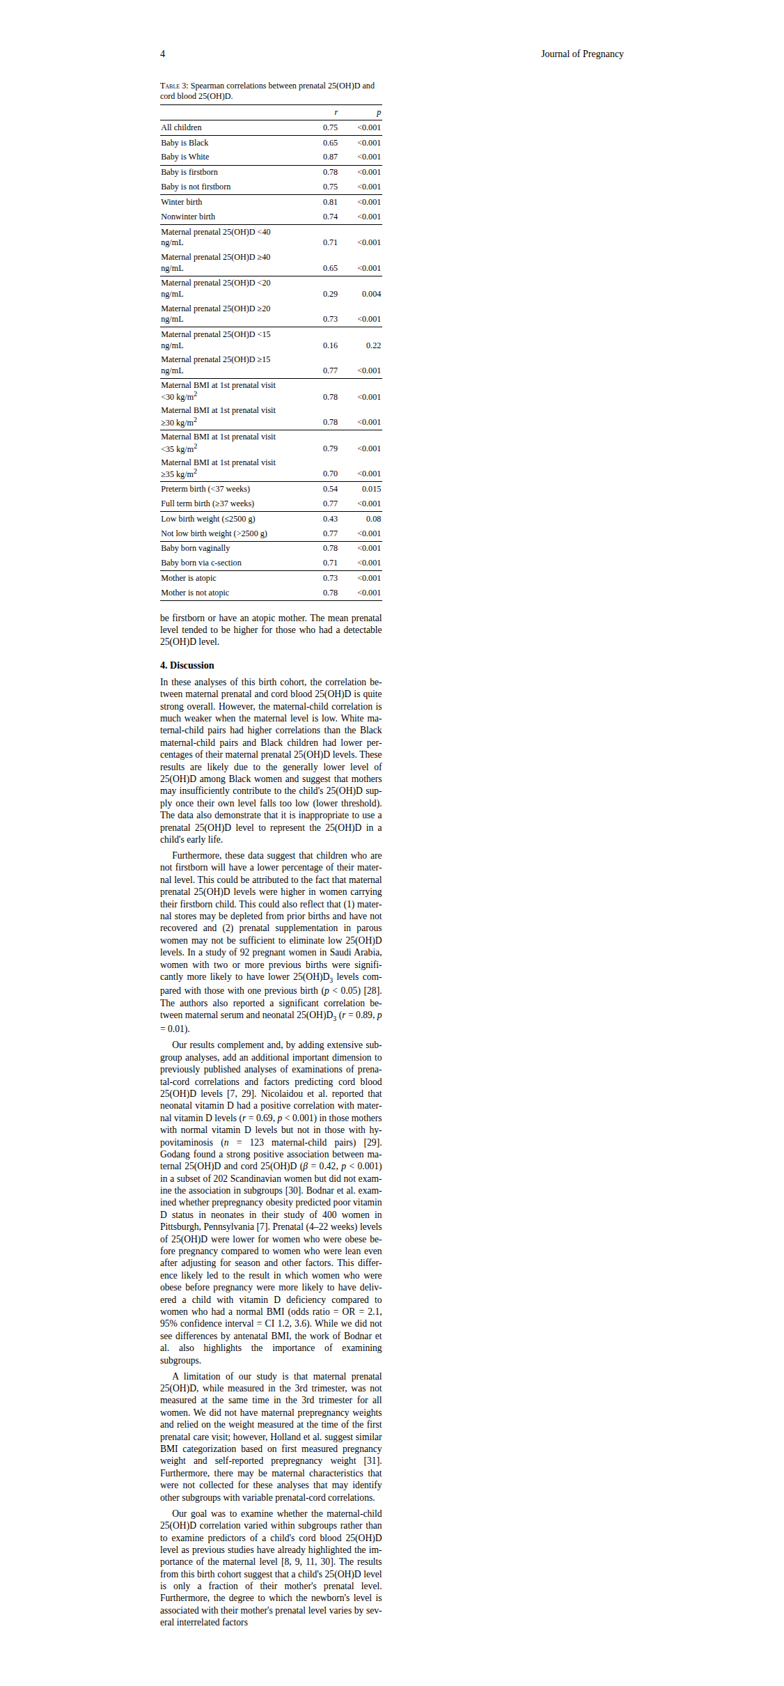4
Journal of Pregnancy
Table 3: Spearman correlations between prenatal 25(OH)D and cord blood 25(OH)D.
| | r | p |
| --- | --- | --- |
| All children | 0.75 | <0.001 |
| Baby is Black | 0.65 | <0.001 |
| Baby is White | 0.87 | <0.001 |
| Baby is firstborn | 0.78 | <0.001 |
| Baby is not firstborn | 0.75 | <0.001 |
| Winter birth | 0.81 | <0.001 |
| Nonwinter birth | 0.74 | <0.001 |
| Maternal prenatal 25(OH)D <40 ng/mL | 0.71 | <0.001 |
| Maternal prenatal 25(OH)D ≥40 ng/mL | 0.65 | <0.001 |
| Maternal prenatal 25(OH)D <20 ng/mL | 0.29 | 0.004 |
| Maternal prenatal 25(OH)D ≥20 ng/mL | 0.73 | <0.001 |
| Maternal prenatal 25(OH)D <15 ng/mL | 0.16 | 0.22 |
| Maternal prenatal 25(OH)D ≥15 ng/mL | 0.77 | <0.001 |
| Maternal BMI at 1st prenatal visit <30 kg/m 2 | 0.78 | <0.001 |
| Maternal BMI at 1st prenatal visit ≥30 kg/m 2 | 0.78 | <0.001 |
| Maternal BMI at 1st prenatal visit <35 kg/m 2 | 0.79 | <0.001 |
| Maternal BMI at 1st prenatal visit ≥35 kg/m 2 | 0.70 | <0.001 |
| Preterm birth (<37 weeks) | 0.54 | 0.015 |
| Full term birth (≥37 weeks) | 0.77 | <0.001 |
| Low birth weight (≤2500 g) | 0.43 | 0.08 |
| Not low birth weight (>2500 g) | 0.77 | <0.001 |
| Baby born vaginally | 0.78 | <0.001 |
| Baby born via c-section | 0.71 | <0.001 |
| Mother is atopic | 0.73 | <0.001 |
| Mother is not atopic | 0.78 | <0.001 |
be firstborn or have an atopic mother. The mean prenatal level tended to be higher for those who had a detectable 25(OH)D level.
4. Discussion
In these analyses of this birth cohort, the correlation between maternal prenatal and cord blood 25(OH)D is quite strong overall. However, the maternal-child correlation is much weaker when the maternal level is low. White maternal-child pairs had higher correlations than the Black maternal-child pairs and Black children had lower percentages of their maternal prenatal 25(OH)D levels. These results are likely due to the generally lower level of 25(OH)D among Black women and suggest that mothers may insufficiently contribute to the child's 25(OH)D supply once their own level falls too low (lower threshold). The data also demonstrate that it is inappropriate to use a prenatal 25(OH)D level to represent the 25(OH)D in a child's early life.
Furthermore, these data suggest that children who are not firstborn will have a lower percentage of their maternal level. This could be attributed to the fact that maternal prenatal 25(OH)D levels were higher in women carrying their firstborn child. This could also reflect that (1) maternal stores may be depleted from prior births and have not recovered and (2) prenatal supplementation in parous women may not be sufficient to eliminate low 25(OH)D levels. In a study of 92 pregnant women in Saudi Arabia, women with two or more previous births were significantly more likely to have lower 25(OH)D3 levels compared with those with one previous birth (p < 0.05) [28]. The authors also reported a significant correlation between maternal serum and neonatal 25(OH)D3 (r = 0.89, p = 0.01).
Our results complement and, by adding extensive subgroup analyses, add an additional important dimension to previously published analyses of examinations of prenatal-cord correlations and factors predicting cord blood 25(OH)D levels [7, 29]. Nicolaidou et al. reported that neonatal vitamin D had a positive correlation with maternal vitamin D levels (r = 0.69, p < 0.001) in those mothers with normal vitamin D levels but not in those with hypovitaminosis (n = 123 maternal-child pairs) [29]. Godang found a strong positive association between maternal 25(OH)D and cord 25(OH)D (β = 0.42, p < 0.001) in a subset of 202 Scandinavian women but did not examine the association in subgroups [30]. Bodnar et al. examined whether prepregnancy obesity predicted poor vitamin D status in neonates in their study of 400 women in Pittsburgh, Pennsylvania [7]. Prenatal (4–22 weeks) levels of 25(OH)D were lower for women who were obese before pregnancy compared to women who were lean even after adjusting for season and other factors. This difference likely led to the result in which women who were obese before pregnancy were more likely to have delivered a child with vitamin D deficiency compared to women who had a normal BMI (odds ratio = OR = 2.1, 95% confidence interval = CI 1.2, 3.6). While we did not see differences by antenatal BMI, the work of Bodnar et al. also highlights the importance of examining subgroups.
A limitation of our study is that maternal prenatal 25(OH)D, while measured in the 3rd trimester, was not measured at the same time in the 3rd trimester for all women. We did not have maternal prepregnancy weights and relied on the weight measured at the time of the first prenatal care visit; however, Holland et al. suggest similar BMI categorization based on first measured pregnancy weight and self-reported prepregnancy weight [31]. Furthermore, there may be maternal characteristics that were not collected for these analyses that may identify other subgroups with variable prenatal-cord correlations.
Our goal was to examine whether the maternal-child 25(OH)D correlation varied within subgroups rather than to examine predictors of a child's cord blood 25(OH)D level as previous studies have already highlighted the importance of the maternal level [8, 9, 11, 30]. The results from this birth cohort suggest that a child's 25(OH)D level is only a fraction of their mother's prenatal level. Furthermore, the degree to which the newborn's level is associated with their mother's prenatal level varies by several interrelated factors